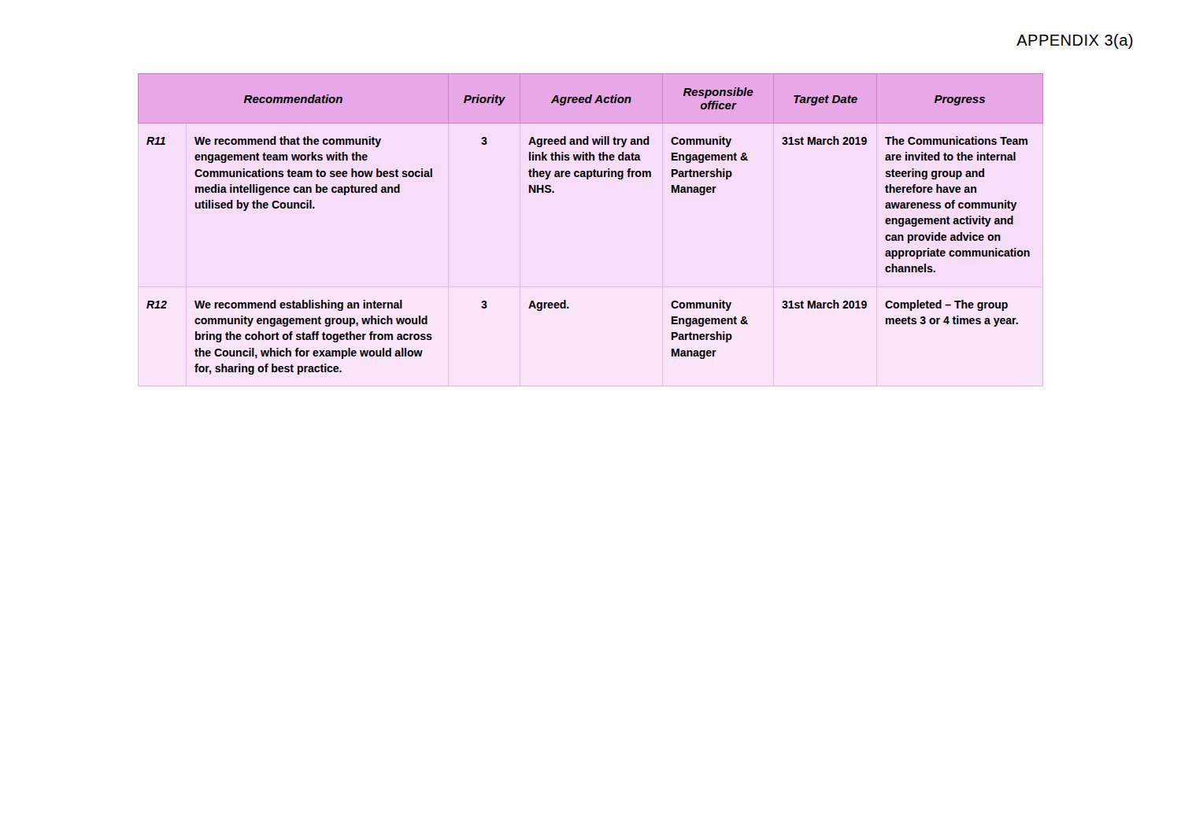APPENDIX 3(a)
| Recommendation | Priority | Agreed Action | Responsible officer | Target Date | Progress |
| --- | --- | --- | --- | --- | --- |
| R11 | We recommend that the community engagement team works with the Communications team to see how best social media intelligence can be captured and utilised by the Council. | 3 | Agreed and will try and link this with the data they are capturing from NHS. | Community Engagement & Partnership Manager | 31st March 2019 | The Communications Team are invited to the internal steering group and therefore have an awareness of community engagement activity and can provide advice on appropriate communication channels. |
| R12 | We recommend establishing an internal community engagement group, which would bring the cohort of staff together from across the Council, which for example would allow for, sharing of best practice. | 3 | Agreed. | Community Engagement & Partnership Manager | 31st March 2019 | Completed – The group meets 3 or 4 times a year. |